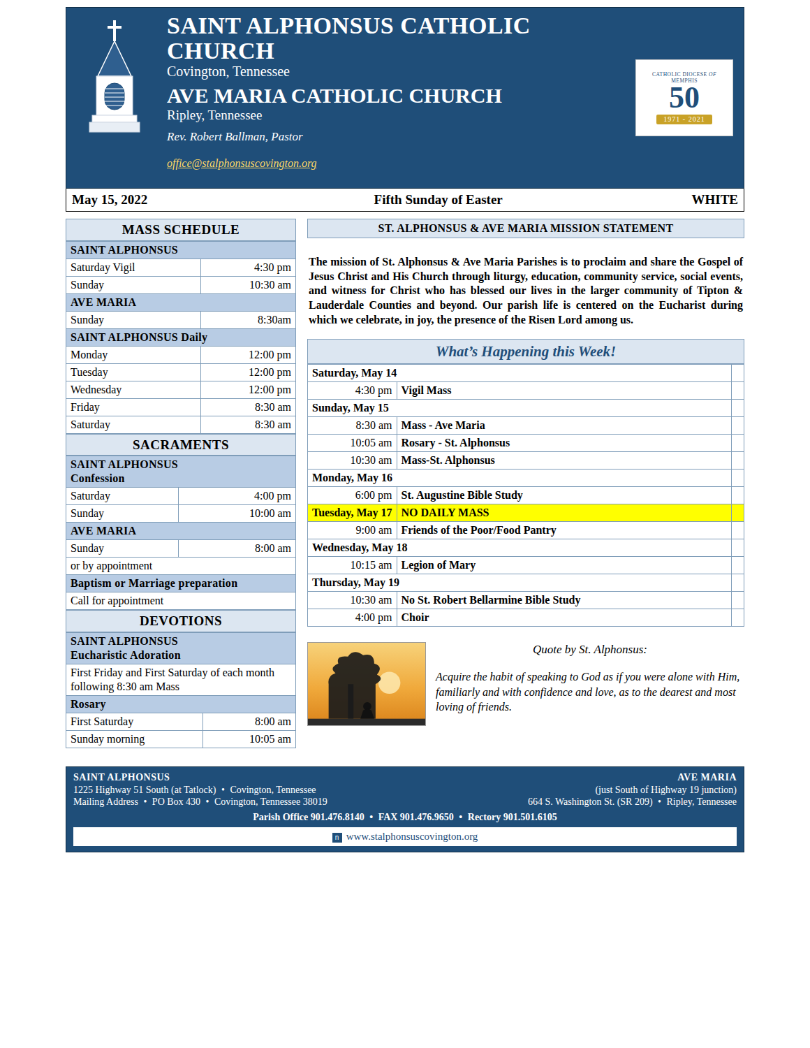SAINT ALPHONSUS CATHOLIC CHURCH
Covington, Tennessee
AVE MARIA CATHOLIC CHURCH
Ripley, Tennessee
Rev. Robert Ballman, Pastor
office@stalphonsuscovington.org
Catholic Diocese of Memphis
50
1971 - 2021
May 15, 2022
Fifth Sunday of Easter
WHITE
MASS SCHEDULE
| SAINT ALPHONSUS |
| --- |
| Saturday Vigil | 4:30 pm |
| Sunday | 10:30 am |
| AVE MARIA |
| Sunday | 8:30am |
| SAINT ALPHONSUS Daily |
| Monday | 12:00 pm |
| Tuesday | 12:00 pm |
| Wednesday | 12:00 pm |
| Friday | 8:30 am |
| Saturday | 8:30 am |
SACRAMENTS
| SAINT ALPHONSUS Confession |
| --- |
| Saturday | 4:00 pm |
| Sunday | 10:00 am |
| AVE MARIA |
| Sunday | 8:00 am |
| or by appointment |
| Baptism or Marriage preparation |
| Call for appointment |
DEVOTIONS
| SAINT ALPHONSUS Eucharistic Adoration |
| --- |
| First Friday and First Saturday of each month following 8:30 am Mass |
| Rosary |
| First Saturday | 8:00 am |
| Sunday morning | 10:05 am |
ST. ALPHONSUS & AVE MARIA MISSION STATEMENT
The mission of St. Alphonsus & Ave Maria Parishes is to proclaim and share the Gospel of Jesus Christ and His Church through liturgy, education, community service, social events, and witness for Christ who has blessed our lives in the larger community of Tipton & Lauderdale Counties and beyond. Our parish life is centered on the Eucharist during which we celebrate, in joy, the presence of the Risen Lord among us.
What’s Happening this Week!
| Saturday, May 14 | |
| 4:30 pm | Vigil Mass | |
| Sunday, May 15 | |
| 8:30 am | Mass - Ave Maria | |
| 10:05 am | Rosary - St. Alphonsus | |
| 10:30 am | Mass-St. Alphonsus | |
| Monday, May 16 | |
| 6:00 pm | St. Augustine Bible Study | |
| Tuesday, May 17 | NO DAILY MASS | |
| 9:00 am | Friends of the Poor/Food Pantry | |
| Wednesday, May 18 | |
| 10:15 am | Legion of Mary | |
| Thursday, May 19 | |
| 10:30 am | No St. Robert Bellarmine Bible Study | |
| 4:00 pm | Choir | |
Quote by St. Alphonsus:
Acquire the habit of speaking to God as if you were alone with Him, familiarly and with confidence and love, as to the dearest and most loving of friends.
SAINT ALPHONSUS
1225 Highway 51 South (at Tatlock) • Covington, Tennessee
Mailing Address • PO Box 430 • Covington, Tennessee 38019
AVE MARIA
(just South of Highway 19 junction)
664 S. Washington St. (SR 209) • Ripley, Tennessee
Parish Office 901.476.8140 • FAX 901.476.9650 • Rectory 901.501.6105
nwww.stalphonsuscovington.org